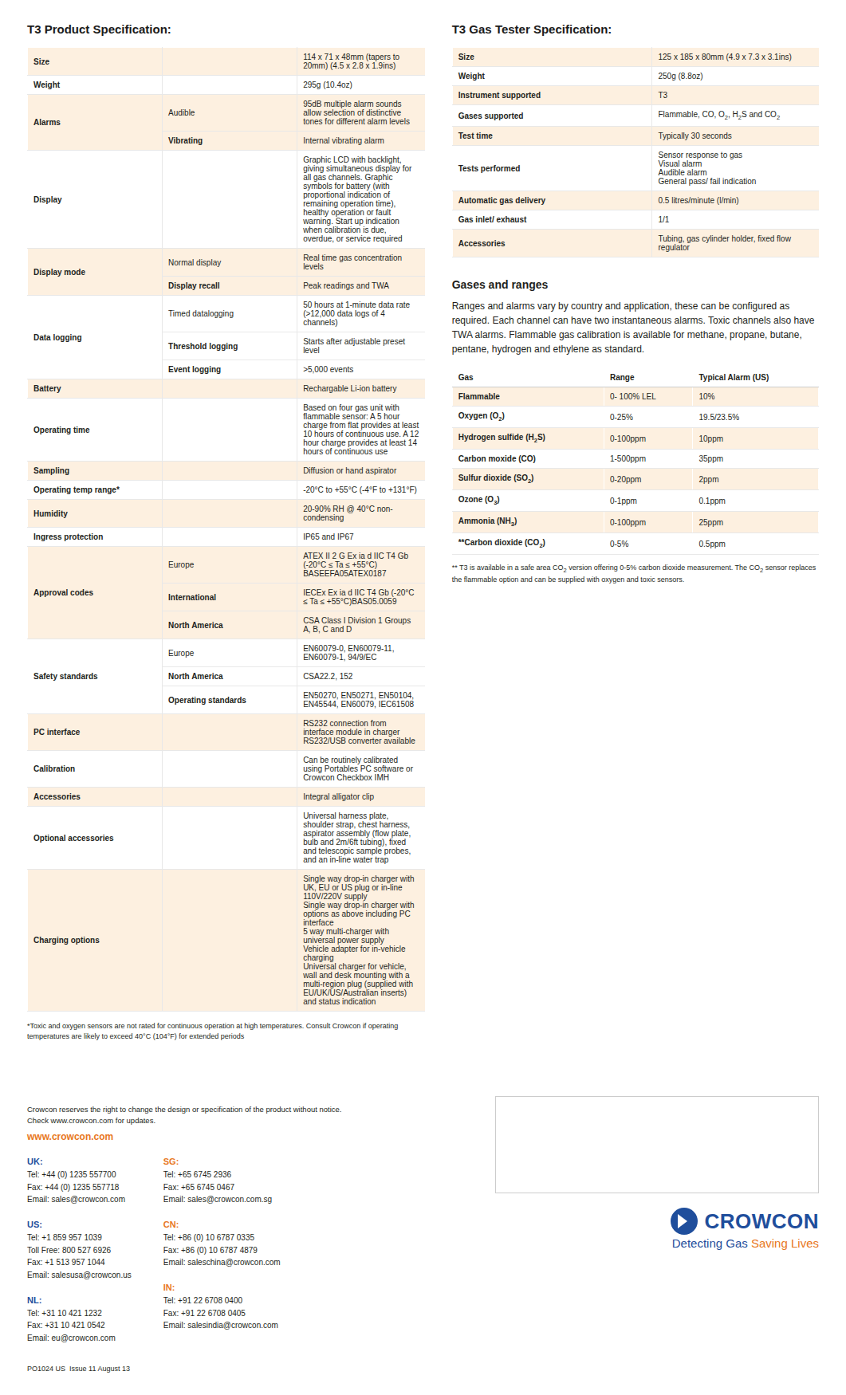T3 Product Specification:
| Size | | 114 x 71 x 48mm (tapers to 20mm) (4.5 x 2.8 x 1.9ins) |
| Weight | | 295g (10.4oz) |
| Alarms | Audible | 95dB multiple alarm sounds allow selection of distinctive tones for different alarm levels |
| Vibrating | Internal vibrating alarm |
| Display | | Graphic LCD with backlight, giving simultaneous display for all gas channels. Graphic symbols for battery (with proportional indication of remaining operation time), healthy operation or fault warning. Start up indication when calibration is due, overdue, or service required |
| Display mode | Normal display | Real time gas concentration levels |
| Display recall | Peak readings and TWA |
| Data logging | Timed datalogging | 50 hours at 1-minute data rate (>12,000 data logs of 4 channels) |
| Threshold logging | Starts after adjustable preset level |
| Event logging | >5,000 events |
| Battery | | Rechargable Li-ion battery |
| Operating time | | Based on four gas unit with flammable sensor: A 5 hour charge from flat provides at least 10 hours of continuous use. A 12 hour charge provides at least 14 hours of continuous use |
| Sampling | | Diffusion or hand aspirator |
| Operating temp range* | | -20°C to +55°C (-4°F to +131°F) |
| Humidity | | 20-90% RH @ 40°C non-condensing |
| Ingress protection | | IP65 and IP67 |
| Approval codes | Europe | ATEX II 2 G Ex ia d IIC T4 Gb (-20°C ≤ Ta ≤ +55°C) BASEEFA05ATEX0187 |
| International | IECEx Ex ia d IIC T4 Gb (-20°C ≤ Ta ≤ +55°C)BAS05.0059 |
| North America | CSA Class I Division 1 Groups A, B, C and D |
| Safety standards | Europe | EN60079-0, EN60079-11, EN60079-1, 94/9/EC |
| North America | CSA22.2, 152 |
| Operating standards | EN50270, EN50271, EN50104, EN45544, EN60079, IEC61508 |
| PC interface | | RS232 connection from interface module in charger RS232/USB converter available |
| Calibration | | Can be routinely calibrated using Portables PC software or Crowcon Checkbox IMH |
| Accessories | | Integral alligator clip |
| Optional accessories | | Universal harness plate, shoulder strap, chest harness, aspirator assembly (flow plate, bulb and 2m/6ft tubing), fixed and telescopic sample probes, and an in-line water trap |
| Charging options | | Single way drop-in charger with UK, EU or US plug or in-line 110V/220V supply Single way drop-in charger with options as above including PC interface 5 way multi-charger with universal power supply Vehicle adapter for in-vehicle charging Universal charger for vehicle, wall and desk mounting with a multi-region plug (supplied with EU/UK/US/Australian inserts) and status indication |
*Toxic and oxygen sensors are not rated for continuous operation at high temperatures. Consult Crowcon if operating temperatures are likely to exceed 40°C (104°F) for extended periods
T3 Gas Tester Specification:
| Size | 125 x 185 x 80mm (4.9 x 7.3 x 3.1ins) |
| Weight | 250g (8.8oz) |
| Instrument supported | T3 |
| Gases supported | Flammable, CO, O 2 , H 2 S and CO 2 |
| Test time | Typically 30 seconds |
| Tests performed | Sensor response to gas Visual alarm Audible alarm General pass/ fail indication |
| Automatic gas delivery | 0.5 litres/minute (l/min) |
| Gas inlet/ exhaust | 1/1 |
| Accessories | Tubing, gas cylinder holder, fixed flow regulator |
Gases and ranges
Ranges and alarms vary by country and application, these can be configured as required. Each channel can have two instantaneous alarms. Toxic channels also have TWA alarms. Flammable gas calibration is available for methane, propane, butane, pentane, hydrogen and ethylene as standard.
| Gas | Range | Typical Alarm (US) |
| --- | --- | --- |
| Flammable | 0- 100% LEL | 10% |
| Oxygen (O 2 ) | 0-25% | 19.5/23.5% |
| Hydrogen sulfide (H 2 S) | 0-100ppm | 10ppm |
| Carbon moxide (CO) | 1-500ppm | 35ppm |
| Sulfur dioxide (SO 2 ) | 0-20ppm | 2ppm |
| Ozone (O 3 ) | 0-1ppm | 0.1ppm |
| Ammonia (NH 3 ) | 0-100ppm | 25ppm |
| **Carbon dioxide (CO 2 ) | 0-5% | 0.5ppm |
** T3 is available in a safe area CO2 version offering 0-5% carbon dioxide measurement. The CO2 sensor replaces the flammable option and can be supplied with oxygen and toxic sensors.
Crowcon reserves the right to change the design or specification of the product without notice.
Check www.crowcon.com for updates.
www.crowcon.com
UK:
Tel: +44 (0) 1235 557700
Fax: +44 (0) 1235 557718
Email: sales@crowcon.com
US:
Tel: +1 859 957 1039
Toll Free: 800 527 6926
Fax: +1 513 957 1044
Email: salesusa@crowcon.us
NL:
Tel: +31 10 421 1232
Fax: +31 10 421 0542
Email: eu@crowcon.com
SG:
Tel: +65 6745 2936
Fax: +65 6745 0467
Email: sales@crowcon.com.sg
CN:
Tel: +86 (0) 10 6787 0335
Fax: +86 (0) 10 6787 4879
Email: saleschina@crowcon.com
IN:
Tel: +91 22 6708 0400
Fax: +91 22 6708 0405
Email: salesindia@crowcon.com
PO1024 US Issue 11 August 13
CROWCON
Detecting Gas Saving Lives